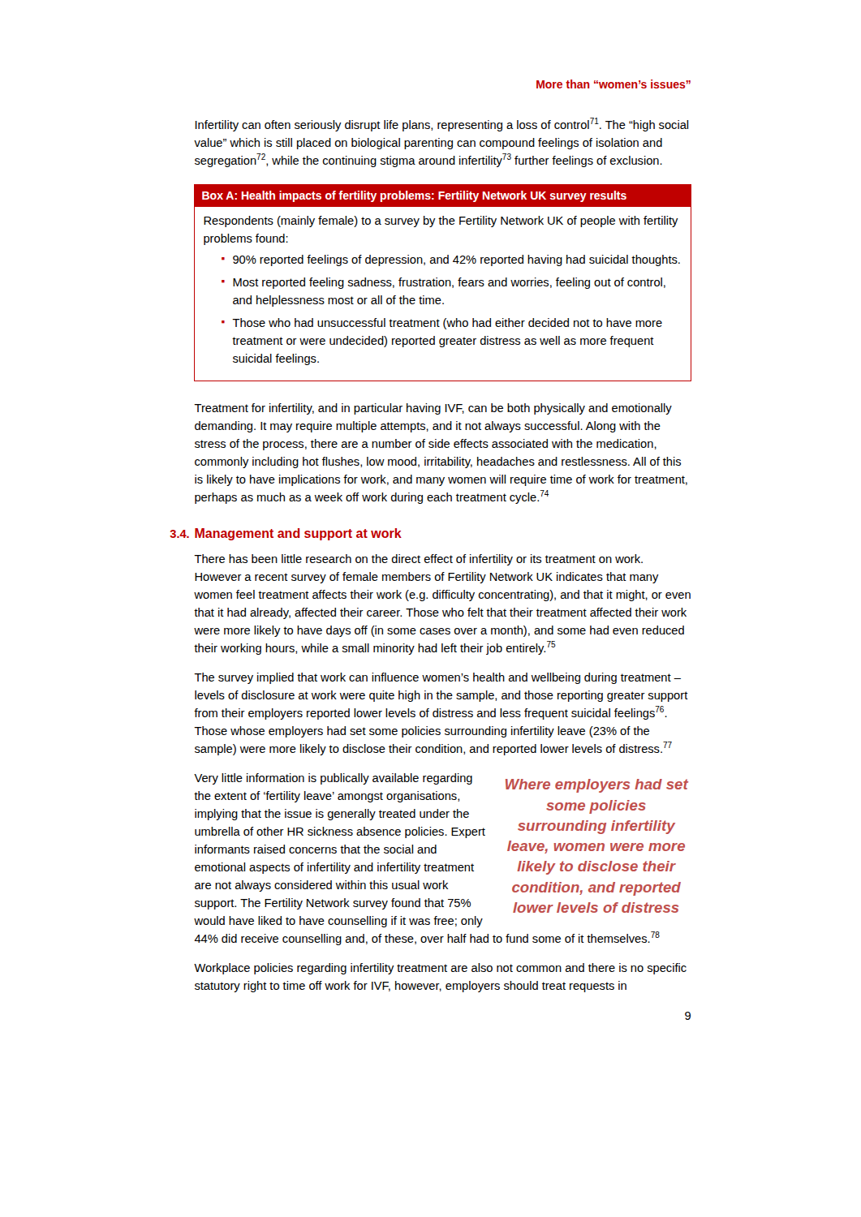More than “women’s issues”
Infertility can often seriously disrupt life plans, representing a loss of control71. The “high social value” which is still placed on biological parenting can compound feelings of isolation and segregation72, while the continuing stigma around infertility73 further feelings of exclusion.
Box A: Health impacts of fertility problems: Fertility Network UK survey results
Respondents (mainly female) to a survey by the Fertility Network UK of people with fertility problems found:
90% reported feelings of depression, and 42% reported having had suicidal thoughts.
Most reported feeling sadness, frustration, fears and worries, feeling out of control, and helplessness most or all of the time.
Those who had unsuccessful treatment (who had either decided not to have more treatment or were undecided) reported greater distress as well as more frequent suicidal feelings.
Treatment for infertility, and in particular having IVF, can be both physically and emotionally demanding. It may require multiple attempts, and it not always successful. Along with the stress of the process, there are a number of side effects associated with the medication, commonly including hot flushes, low mood, irritability, headaches and restlessness. All of this is likely to have implications for work, and many women will require time of work for treatment, perhaps as much as a week off work during each treatment cycle.74
3.4. Management and support at work
There has been little research on the direct effect of infertility or its treatment on work. However a recent survey of female members of Fertility Network UK indicates that many women feel treatment affects their work (e.g. difficulty concentrating), and that it might, or even that it had already, affected their career. Those who felt that their treatment affected their work were more likely to have days off (in some cases over a month), and some had even reduced their working hours, while a small minority had left their job entirely.75
The survey implied that work can influence women’s health and wellbeing during treatment – levels of disclosure at work were quite high in the sample, and those reporting greater support from their employers reported lower levels of distress and less frequent suicidal feelings76. Those whose employers had set some policies surrounding infertility leave (23% of the sample) were more likely to disclose their condition, and reported lower levels of distress.77
Where employers had set some policies surrounding infertility leave, women were more likely to disclose their condition, and reported lower levels of distress
Very little information is publically available regarding the extent of ‘fertility leave’ amongst organisations, implying that the issue is generally treated under the umbrella of other HR sickness absence policies. Expert informants raised concerns that the social and emotional aspects of infertility and infertility treatment are not always considered within this usual work support. The Fertility Network survey found that 75% would have liked to have counselling if it was free; only 44% did receive counselling and, of these, over half had to fund some of it themselves.78
Workplace policies regarding infertility treatment are also not common and there is no specific statutory right to time off work for IVF, however, employers should treat requests in
9